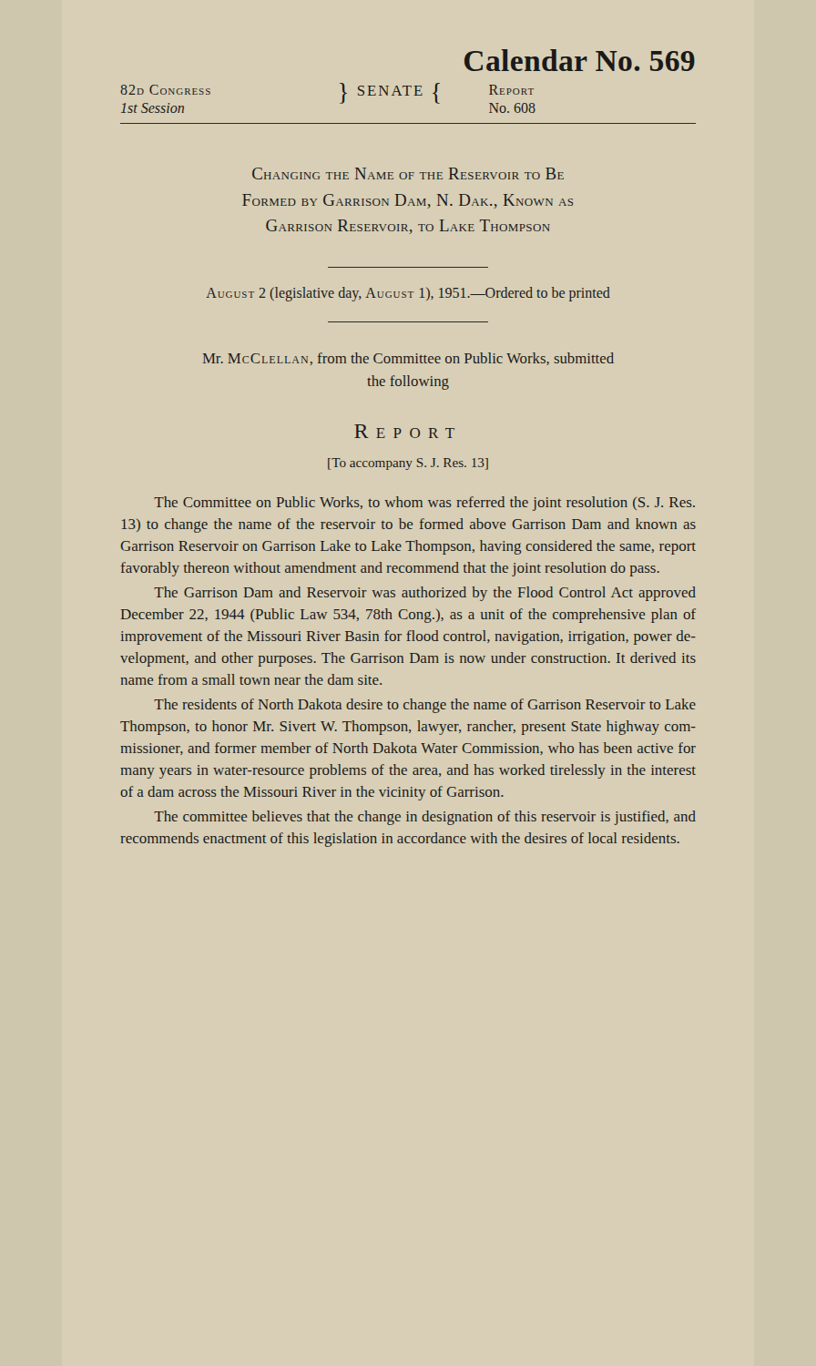Calendar No. 569
| 82d Congress 1st Session | } SENATE { | Report No. 608 |
Changing the Name of the Reservoir to Be
Formed by Garrison Dam, N. Dak., Known as
Garrison Reservoir, to Lake Thompson
August 2 (legislative day, August 1), 1951.—Ordered to be printed
Mr. McClellan, from the Committee on Public Works, submitted
the following
Report
[To accompany S. J. Res. 13]
The Committee on Public Works, to whom was referred the joint resolution (S. J. Res. 13) to change the name of the reservoir to be formed above Garrison Dam and known as Garrison Reservoir on Garrison Lake to Lake Thompson, having considered the same, report favorably thereon without amendment and recommend that the joint resolution do pass.
The Garrison Dam and Reservoir was authorized by the Flood Control Act approved December 22, 1944 (Public Law 534, 78th Cong.), as a unit of the comprehensive plan of improvement of the Missouri River Basin for flood control, navigation, irrigation, power development, and other purposes. The Garrison Dam is now under construction. It derived its name from a small town near the dam site.
The residents of North Dakota desire to change the name of Garrison Reservoir to Lake Thompson, to honor Mr. Sivert W. Thompson, lawyer, rancher, present State highway commissioner, and former member of North Dakota Water Commission, who has been active for many years in water-resource problems of the area, and has worked tirelessly in the interest of a dam across the Missouri River in the vicinity of Garrison.
The committee believes that the change in designation of this reservoir is justified, and recommends enactment of this legislation in accordance with the desires of local residents.